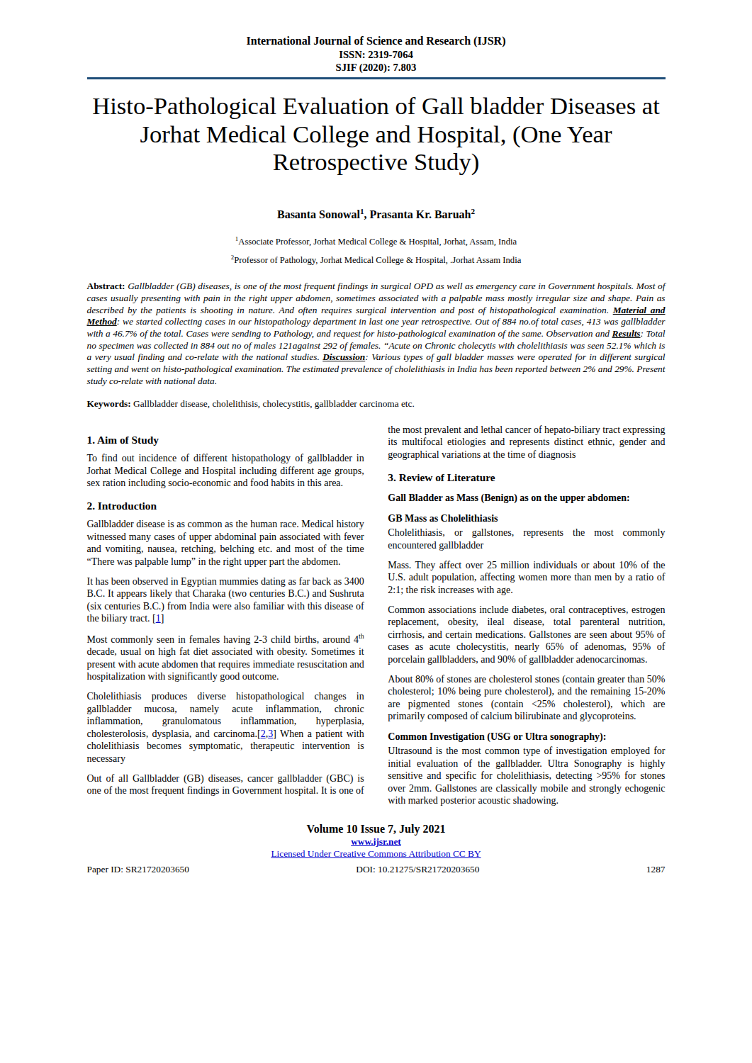International Journal of Science and Research (IJSR)
ISSN: 2319-7064
SJIF (2020): 7.803
Histo-Pathological Evaluation of Gall bladder Diseases at Jorhat Medical College and Hospital, (One Year Retrospective Study)
Basanta Sonowal1, Prasanta Kr. Baruah2
1Associate Professor, Jorhat Medical College & Hospital, Jorhat, Assam, India
2Professor of Pathology, Jorhat Medical College & Hospital, .Jorhat Assam India
Abstract: Gallbladder (GB) diseases, is one of the most frequent findings in surgical OPD as well as emergency care in Government hospitals. Most of cases usually presenting with pain in the right upper abdomen, sometimes associated with a palpable mass mostly irregular size and shape. Pain as described by the patients is shooting in nature. And often requires surgical intervention and post of histopathological examination. Material and Method: we started collecting cases in our histopathology department in last one year retrospective. Out of 884 no.of total cases, 413 was gallbladder with a 46.7% of the total. Cases were sending to Pathology, and request for histo-pathological examination of the same. Observation and Results: Total no specimen was collected in 884 out no of males 121against 292 of females. “Acute on Chronic cholecytis with cholelithiasis was seen 52.1% which is a very usual finding and co-relate with the national studies. Discussion: Various types of gall bladder masses were operated for in different surgical setting and went on histo-pathological examination. The estimated prevalence of cholelithiasis in India has been reported between 2% and 29%. Present study co-relate with national data.
Keywords: Gallbladder disease, cholelithisis, cholecystitis, gallbladder carcinoma etc.
1. Aim of Study
To find out incidence of different histopathology of gallbladder in Jorhat Medical College and Hospital including different age groups, sex ration including socio-economic and food habits in this area.
2. Introduction
Gallbladder disease is as common as the human race. Medical history witnessed many cases of upper abdominal pain associated with fever and vomiting, nausea, retching, belching etc. and most of the time “There was palpable lump” in the right upper part the abdomen.
It has been observed in Egyptian mummies dating as far back as 3400 B.C. It appears likely that Charaka (two centuries B.C.) and Sushruta (six centuries B.C.) from India were also familiar with this disease of the biliary tract. [1]
Most commonly seen in females having 2-3 child births, around 4th decade, usual on high fat diet associated with obesity. Sometimes it present with acute abdomen that requires immediate resuscitation and hospitalization with significantly good outcome.
Cholelithiasis produces diverse histopathological changes in gallbladder mucosa, namely acute inflammation, chronic inflammation, granulomatous inflammation, hyperplasia, cholesterolosis, dysplasia, and carcinoma.[2,3] When a patient with cholelithiasis becomes symptomatic, therapeutic intervention is necessary
Out of all Gallbladder (GB) diseases, cancer gallbladder (GBC) is one of the most frequent findings in Government hospital. It is one of the most prevalent and lethal cancer of hepato-biliary tract expressing its multifocal etiologies and represents distinct ethnic, gender and geographical variations at the time of diagnosis
3. Review of Literature
Gall Bladder as Mass (Benign) as on the upper abdomen:
GB Mass as Cholelithiasis
Cholelithiasis, or gallstones, represents the most commonly encountered gallbladder
Mass. They affect over 25 million individuals or about 10% of the U.S. adult population, affecting women more than men by a ratio of 2:1; the risk increases with age.
Common associations include diabetes, oral contraceptives, estrogen replacement, obesity, ileal disease, total parenteral nutrition, cirrhosis, and certain medications. Gallstones are seen about 95% of cases as acute cholecystitis, nearly 65% of adenomas, 95% of porcelain gallbladders, and 90% of gallbladder adenocarcinomas.
About 80% of stones are cholesterol stones (contain greater than 50% cholesterol; 10% being pure cholesterol), and the remaining 15-20% are pigmented stones (contain <25% cholesterol), which are primarily composed of calcium bilirubinate and glycoproteins.
Common Investigation (USG or Ultra sonography):
Ultrasound is the most common type of investigation employed for initial evaluation of the gallbladder. Ultra Sonography is highly sensitive and specific for cholelithiasis, detecting >95% for stones over 2mm. Gallstones are classically mobile and strongly echogenic with marked posterior acoustic shadowing.
Volume 10 Issue 7, July 2021
www.ijsr.net Licensed Under Creative Commons Attribution CC BY
Paper ID: SR21720203650 DOI: 10.21275/SR21720203650 1287